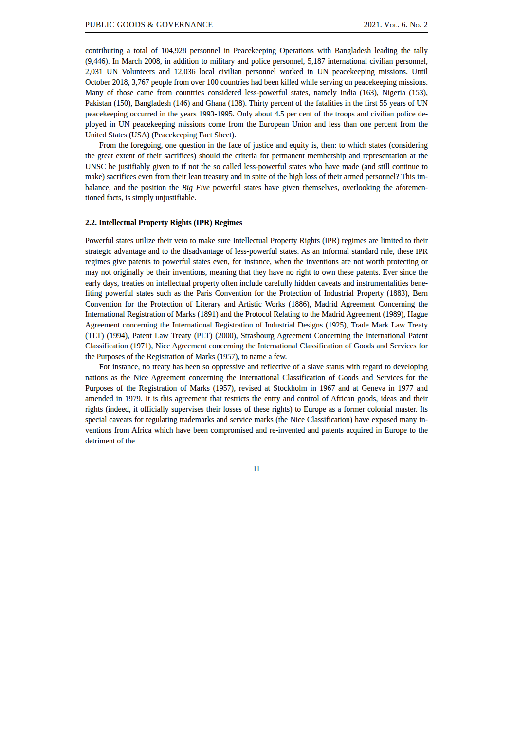Public Goods & Governance 2021. Vol. 6. No. 2
contributing a total of 104,928 personnel in Peacekeeping Operations with Bangladesh leading the tally (9,446). In March 2008, in addition to military and police personnel, 5,187 international civilian personnel, 2,031 UN Volunteers and 12,036 local civilian personnel worked in UN peacekeeping missions. Until October 2018, 3,767 people from over 100 countries had been killed while serving on peacekeeping missions. Many of those came from countries considered less-powerful states, namely India (163), Nigeria (153), Pakistan (150), Bangladesh (146) and Ghana (138). Thirty percent of the fatalities in the first 55 years of UN peacekeeping occurred in the years 1993-1995. Only about 4.5 per cent of the troops and civilian police deployed in UN peacekeeping missions come from the European Union and less than one percent from the United States (USA) (Peacekeeping Fact Sheet).
From the foregoing, one question in the face of justice and equity is, then: to which states (considering the great extent of their sacrifices) should the criteria for permanent membership and representation at the UNSC be justifiably given to if not the so called less-powerful states who have made (and still continue to make) sacrifices even from their lean treasury and in spite of the high loss of their armed personnel? This imbalance, and the position the Big Five powerful states have given themselves, overlooking the aforementioned facts, is simply unjustifiable.
2.2. Intellectual Property Rights (IPR) Regimes
Powerful states utilize their veto to make sure Intellectual Property Rights (IPR) regimes are limited to their strategic advantage and to the disadvantage of less-powerful states. As an informal standard rule, these IPR regimes give patents to powerful states even, for instance, when the inventions are not worth protecting or may not originally be their inventions, meaning that they have no right to own these patents. Ever since the early days, treaties on intellectual property often include carefully hidden caveats and instrumentalities benefiting powerful states such as the Paris Convention for the Protection of Industrial Property (1883), Bern Convention for the Protection of Literary and Artistic Works (1886), Madrid Agreement Concerning the International Registration of Marks (1891) and the Protocol Relating to the Madrid Agreement (1989), Hague Agreement concerning the International Registration of Industrial Designs (1925), Trade Mark Law Treaty (TLT) (1994), Patent Law Treaty (PLT) (2000), Strasbourg Agreement Concerning the International Patent Classification (1971), Nice Agreement concerning the International Classification of Goods and Services for the Purposes of the Registration of Marks (1957), to name a few.
For instance, no treaty has been so oppressive and reflective of a slave status with regard to developing nations as the Nice Agreement concerning the International Classification of Goods and Services for the Purposes of the Registration of Marks (1957), revised at Stockholm in 1967 and at Geneva in 1977 and amended in 1979. It is this agreement that restricts the entry and control of African goods, ideas and their rights (indeed, it officially supervises their losses of these rights) to Europe as a former colonial master. Its special caveats for regulating trademarks and service marks (the Nice Classification) have exposed many inventions from Africa which have been compromised and re-invented and patents acquired in Europe to the detriment of the
11